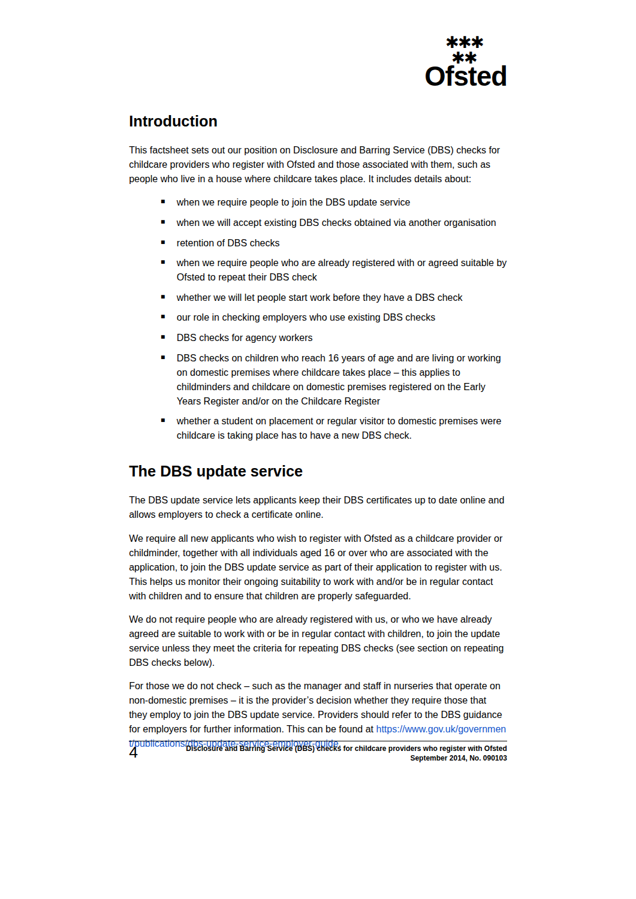✱✱✱
✱✱ Ofsted
Introduction
This factsheet sets out our position on Disclosure and Barring Service (DBS) checks for childcare providers who register with Ofsted and those associated with them, such as people who live in a house where childcare takes place. It includes details about:
when we require people to join the DBS update service
when we will accept existing DBS checks obtained via another organisation
retention of DBS checks
when we require people who are already registered with or agreed suitable by Ofsted to repeat their DBS check
whether we will let people start work before they have a DBS check
our role in checking employers who use existing DBS checks
DBS checks for agency workers
DBS checks on children who reach 16 years of age and are living or working on domestic premises where childcare takes place – this applies to childminders and childcare on domestic premises registered on the Early Years Register and/or on the Childcare Register
whether a student on placement or regular visitor to domestic premises were childcare is taking place has to have a new DBS check.
The DBS update service
The DBS update service lets applicants keep their DBS certificates up to date online and allows employers to check a certificate online.
We require all new applicants who wish to register with Ofsted as a childcare provider or childminder, together with all individuals aged 16 or over who are associated with the application, to join the DBS update service as part of their application to register with us. This helps us monitor their ongoing suitability to work with and/or be in regular contact with children and to ensure that children are properly safeguarded.
We do not require people who are already registered with us, or who we have already agreed are suitable to work with or be in regular contact with children, to join the update service unless they meet the criteria for repeating DBS checks (see section on repeating DBS checks below).
For those we do not check – such as the manager and staff in nurseries that operate on non-domestic premises – it is the provider’s decision whether they require those that they employ to join the DBS update service. Providers should refer to the DBS guidance for employers for further information. This can be found at https://www.gov.uk/government/publications/dbs-update-service-employer-guide.
4
Disclosure and Barring Service (DBS) checks for childcare providers who register with Ofsted
September 2014, No. 090103